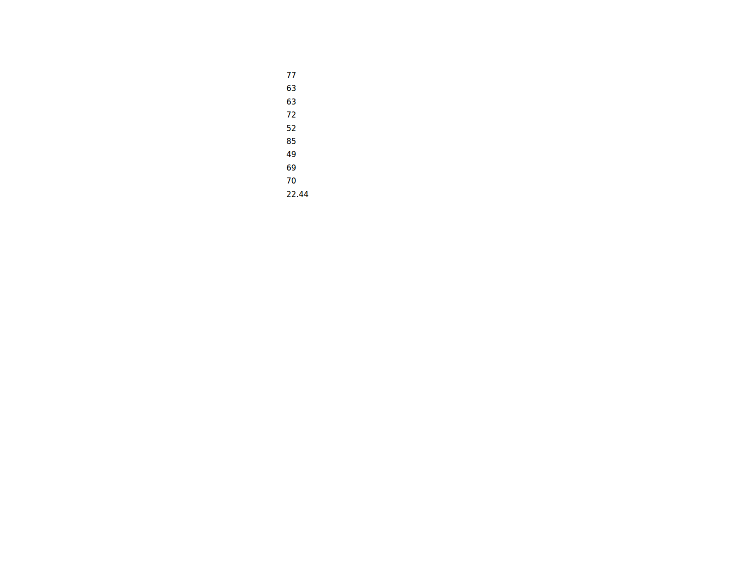77
63
63
72
52
85
49
69
70
22.44